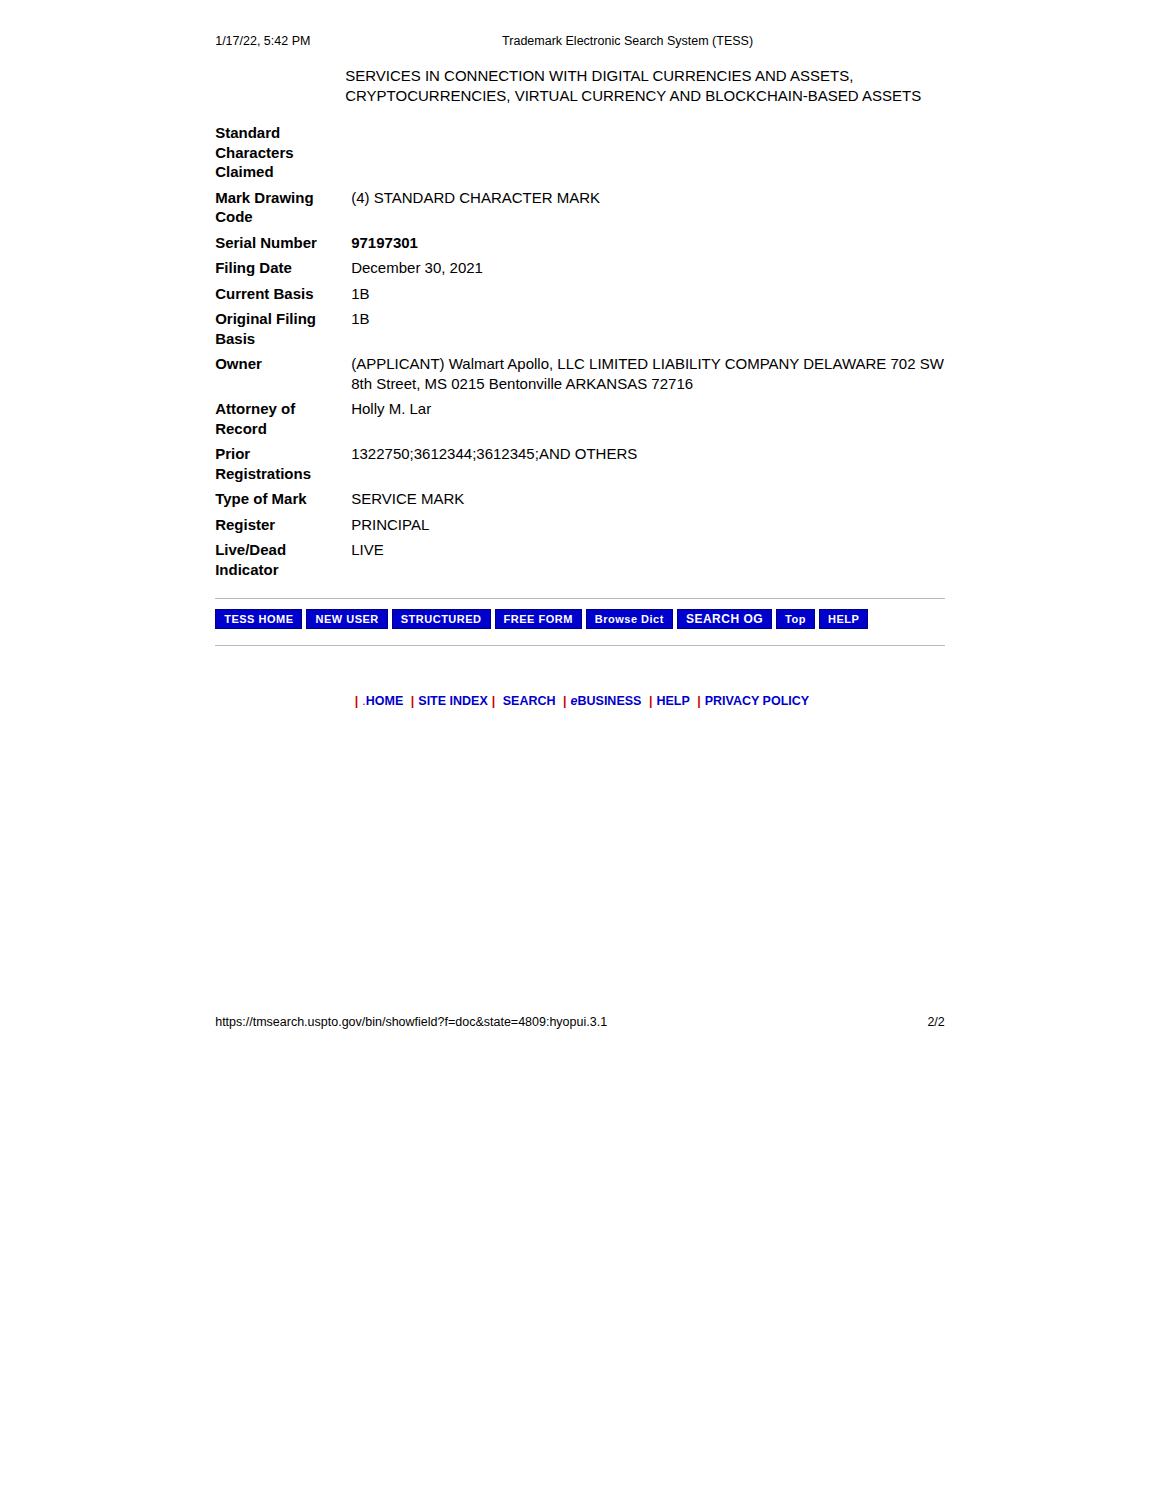1/17/22, 5:42 PM
Trademark Electronic Search System (TESS)
SERVICES IN CONNECTION WITH DIGITAL CURRENCIES AND ASSETS, CRYPTOCURRENCIES, VIRTUAL CURRENCY AND BLOCKCHAIN-BASED ASSETS
| Standard Characters Claimed | |
| Mark Drawing Code | (4) STANDARD CHARACTER MARK |
| Serial Number | 97197301 |
| Filing Date | December 30, 2021 |
| Current Basis | 1B |
| Original Filing Basis | 1B |
| Owner | (APPLICANT) Walmart Apollo, LLC LIMITED LIABILITY COMPANY DELAWARE 702 SW 8th Street, MS 0215 Bentonville ARKANSAS 72716 |
| Attorney of Record | Holly M. Lar |
| Prior Registrations | 1322750;3612344;3612345;AND OTHERS |
| Type of Mark | SERVICE MARK |
| Register | PRINCIPAL |
| Live/Dead Indicator | LIVE |
TESS HOME NEW USER STRUCTURED FREE FORM Browse Dict SEARCH OG Top HELP
|. HOME |SITE INDEX| SEARCH |e BUSINESS |HELP |PRIVACY POLICY
https://tmsearch.uspto.gov/bin/showfield?f=doc&state=4809:hyopui.3.1
2/2